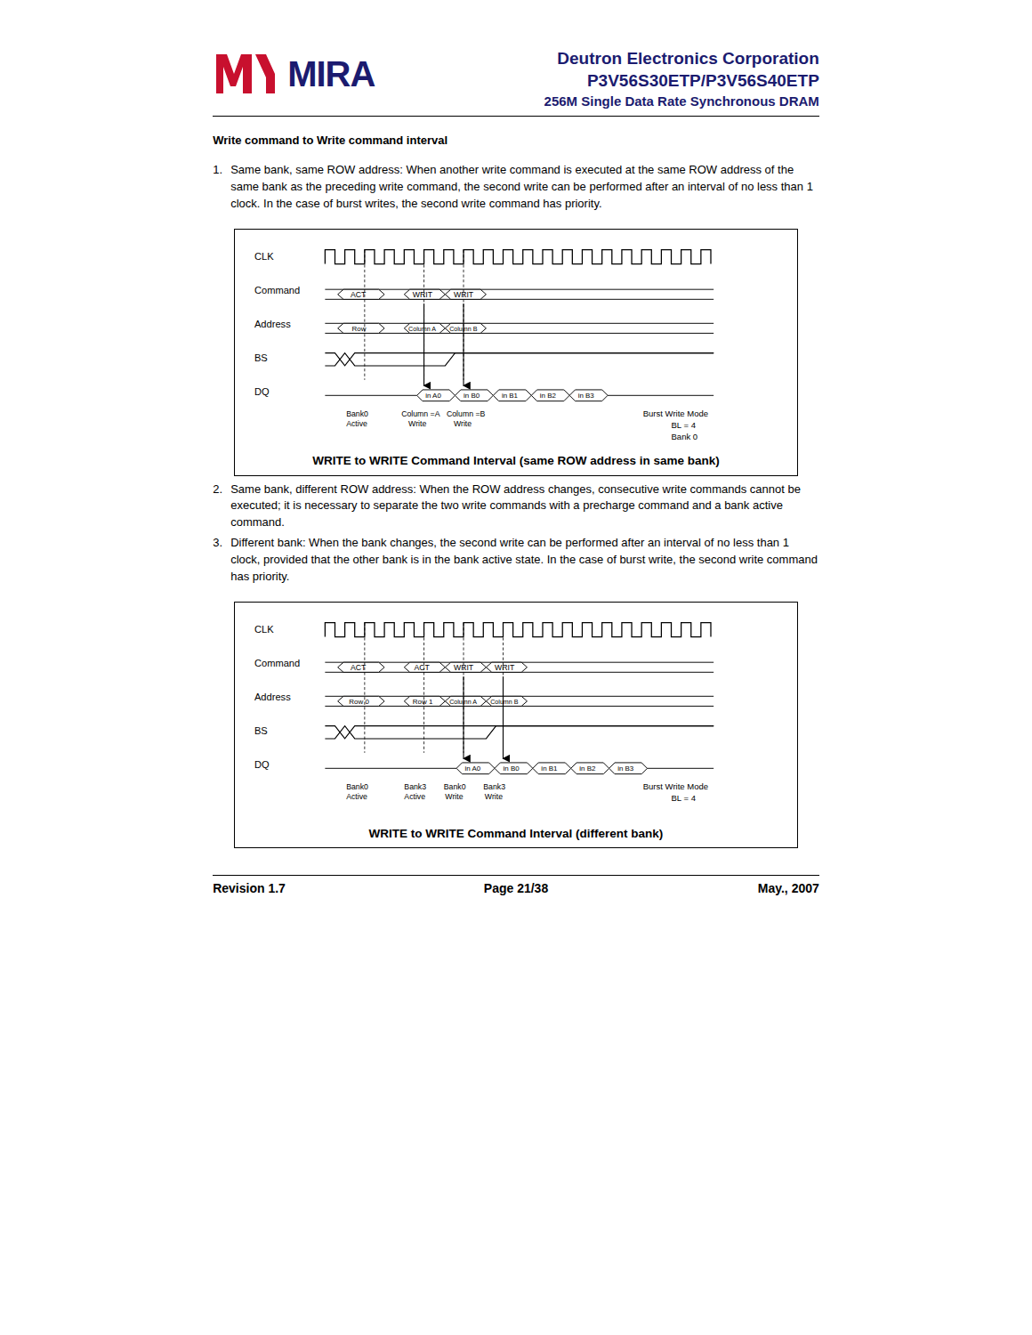MIRA
Deutron Electronics Corporation
P3V56S30ETP/P3V56S40ETP
256M Single Data Rate Synchronous DRAM
Write command to Write command interval
1. Same bank, same ROW address: When another write command is executed at the same ROW address of the same bank as the preceding write command, the second write can be performed after an interval of no less than 1 clock. In the case of burst writes, the second write command has priority.
CLK Command Address BS DQ ACT WRIT WRIT Row Column A Column B in A0 in B0 in B1 in B2 in B3 Bank0 Active Column =A Write Column =B Write Burst Write Mode BL = 4 Bank 0
WRITE to WRITE Command Interval (same ROW address in same bank)
2. Same bank, different ROW address: When the ROW address changes, consecutive write commands cannot be executed; it is necessary to separate the two write commands with a precharge command and a bank active command.
3. Different bank: When the bank changes, the second write can be performed after an interval of no less than 1 clock, provided that the other bank is in the bank active state. In the case of burst write, the second write command has priority.
CLK Command Address BS DQ ACT ACT WRIT WRIT Row 0 Row 1 Column A Column B in A0 in B0 in B1 in B2 in B3 Bank0 Active Bank3 Active Bank0 Write Bank3 Write Burst Write Mode BL = 4
WRITE to WRITE Command Interval (different bank)
Revision 1.7
Page 21/38
May., 2007